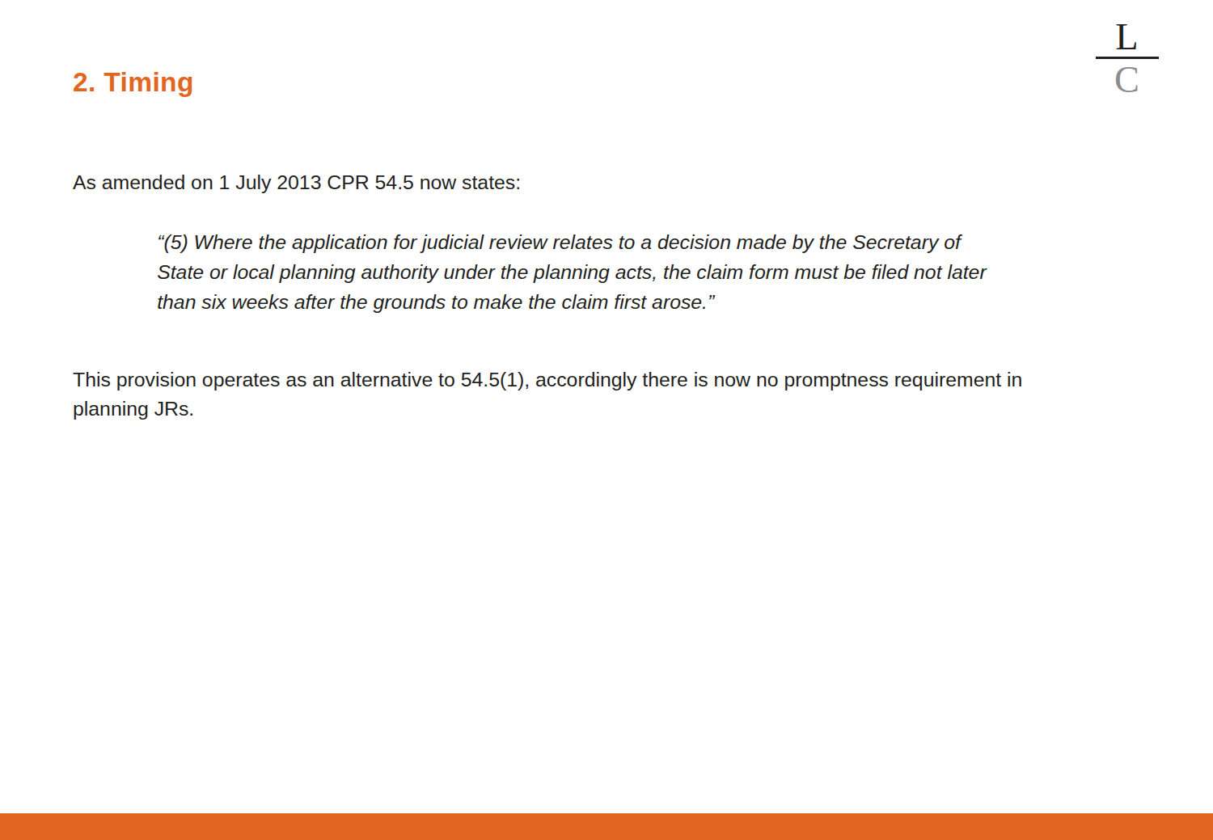L C
2. Timing
As amended on 1 July 2013 CPR 54.5 now states:
“(5) Where the application for judicial review relates to a decision made by the Secretary of State or local planning authority under the planning acts, the claim form must be filed not later than six weeks after the grounds to make the claim first arose.”
This provision operates as an alternative to 54.5(1), accordingly there is now no promptness requirement in planning JRs.